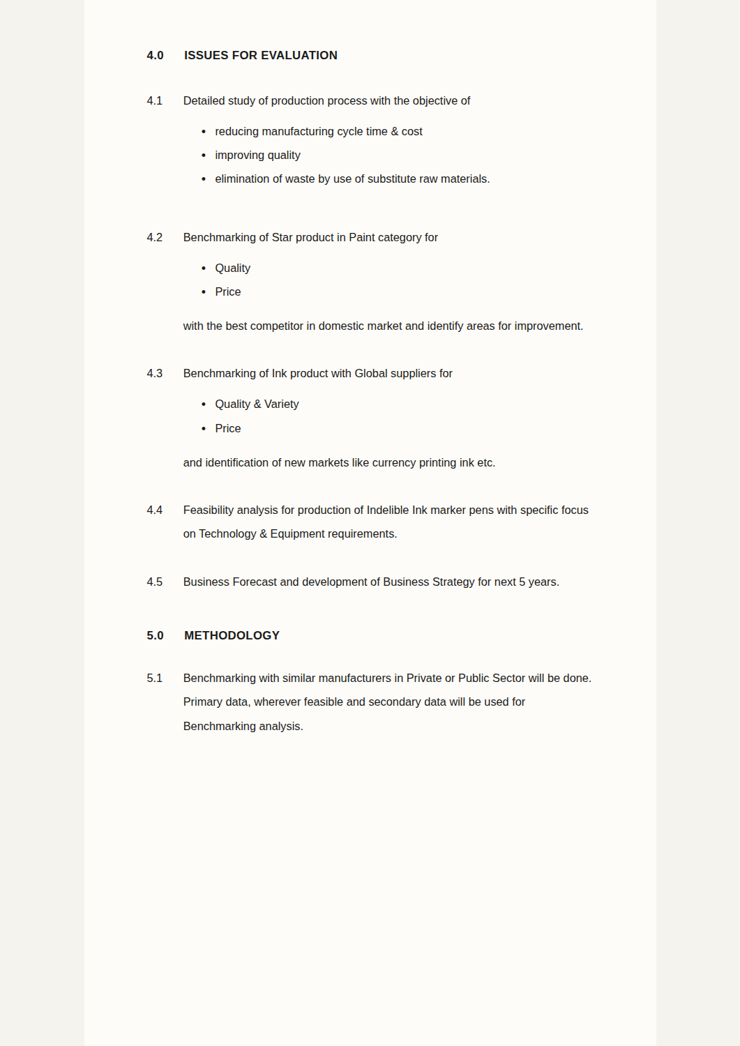4.0 ISSUES FOR EVALUATION
4.1 Detailed study of production process with the objective of
reducing manufacturing cycle time & cost
improving quality
elimination of waste by use of substitute raw materials.
4.2 Benchmarking of Star product in Paint category for
Quality
Price
with the best competitor in domestic market and identify areas for improvement.
4.3 Benchmarking of Ink product with Global suppliers for
Quality & Variety
Price
and identification of new markets like currency printing ink etc.
4.4 Feasibility analysis for production of Indelible Ink marker pens with specific focus on Technology & Equipment requirements.
4.5 Business Forecast and development of Business Strategy for next 5 years.
5.0 METHODOLOGY
5.1 Benchmarking with similar manufacturers in Private or Public Sector will be done. Primary data, wherever feasible and secondary data will be used for Benchmarking analysis.